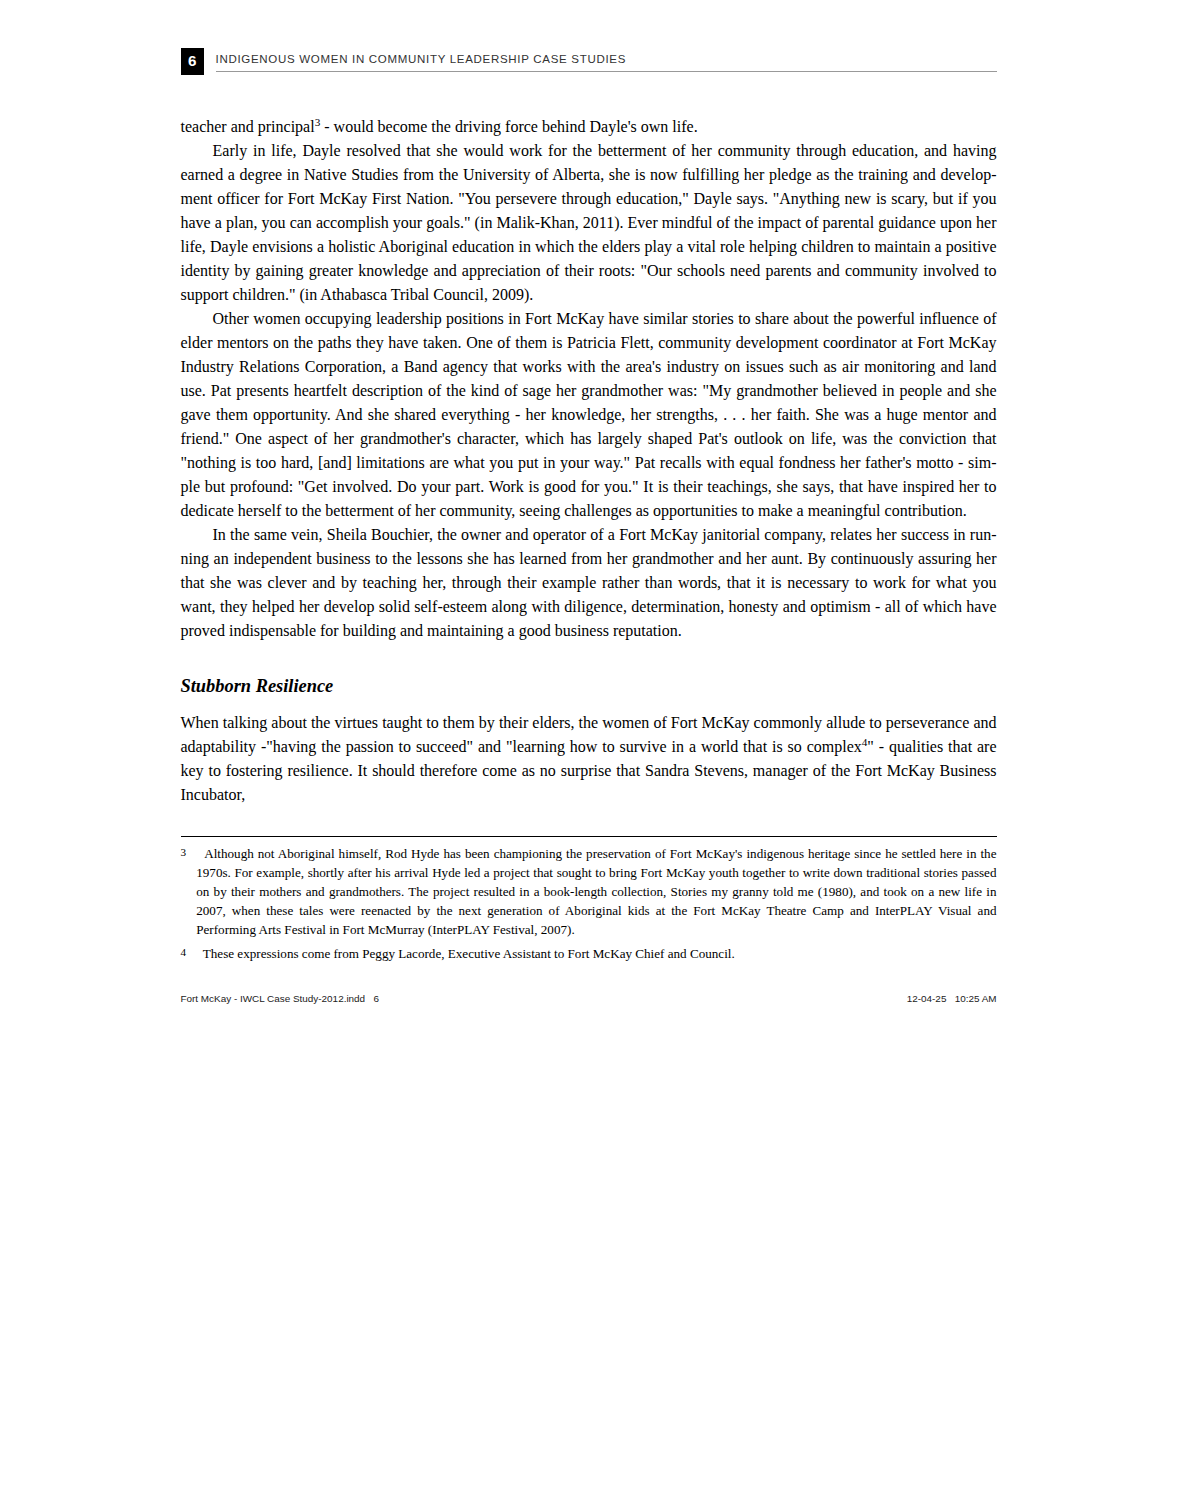6 INDIGENOUS WOMEN IN COMMUNITY LEADERSHIP CASE STUDIES
teacher and principal3 - would become the driving force behind Dayle's own life.
Early in life, Dayle resolved that she would work for the betterment of her community through education, and having earned a degree in Native Studies from the University of Alberta, she is now fulfilling her pledge as the training and development officer for Fort McKay First Nation. "You persevere through education," Dayle says. "Anything new is scary, but if you have a plan, you can accomplish your goals." (in Malik-Khan, 2011). Ever mindful of the impact of parental guidance upon her life, Dayle envisions a holistic Aboriginal education in which the elders play a vital role helping children to maintain a positive identity by gaining greater knowledge and appreciation of their roots: "Our schools need parents and community involved to support children." (in Athabasca Tribal Council, 2009).
Other women occupying leadership positions in Fort McKay have similar stories to share about the powerful influence of elder mentors on the paths they have taken. One of them is Patricia Flett, community development coordinator at Fort McKay Industry Relations Corporation, a Band agency that works with the area's industry on issues such as air monitoring and land use. Pat presents heartfelt description of the kind of sage her grandmother was: "My grandmother believed in people and she gave them opportunity. And she shared everything - her knowledge, her strengths, . . . her faith. She was a huge mentor and friend." One aspect of her grandmother's character, which has largely shaped Pat's outlook on life, was the conviction that "nothing is too hard, [and] limitations are what you put in your way." Pat recalls with equal fondness her father's motto - simple but profound: "Get involved. Do your part. Work is good for you." It is their teachings, she says, that have inspired her to dedicate herself to the betterment of her community, seeing challenges as opportunities to make a meaningful contribution.
In the same vein, Sheila Bouchier, the owner and operator of a Fort McKay janitorial company, relates her success in running an independent business to the lessons she has learned from her grandmother and her aunt. By continuously assuring her that she was clever and by teaching her, through their example rather than words, that it is necessary to work for what you want, they helped her develop solid self-esteem along with diligence, determination, honesty and optimism - all of which have proved indispensable for building and maintaining a good business reputation.
Stubborn Resilience
When talking about the virtues taught to them by their elders, the women of Fort McKay commonly allude to perseverance and adaptability -"having the passion to succeed" and "learning how to survive in a world that is so complex4" - qualities that are key to fostering resilience. It should therefore come as no surprise that Sandra Stevens, manager of the Fort McKay Business Incubator,
3 Although not Aboriginal himself, Rod Hyde has been championing the preservation of Fort McKay's indigenous heritage since he settled here in the 1970s. For example, shortly after his arrival Hyde led a project that sought to bring Fort McKay youth together to write down traditional stories passed on by their mothers and grandmothers. The project resulted in a book-length collection, Stories my granny told me (1980), and took on a new life in 2007, when these tales were reenacted by the next generation of Aboriginal kids at the Fort McKay Theatre Camp and InterPLAY Visual and Performing Arts Festival in Fort McMurray (InterPLAY Festival, 2007).
4 These expressions come from Peggy Lacorde, Executive Assistant to Fort McKay Chief and Council.
Fort McKay - IWCL Case Study-2012.indd 6 12-04-25 10:25 AM